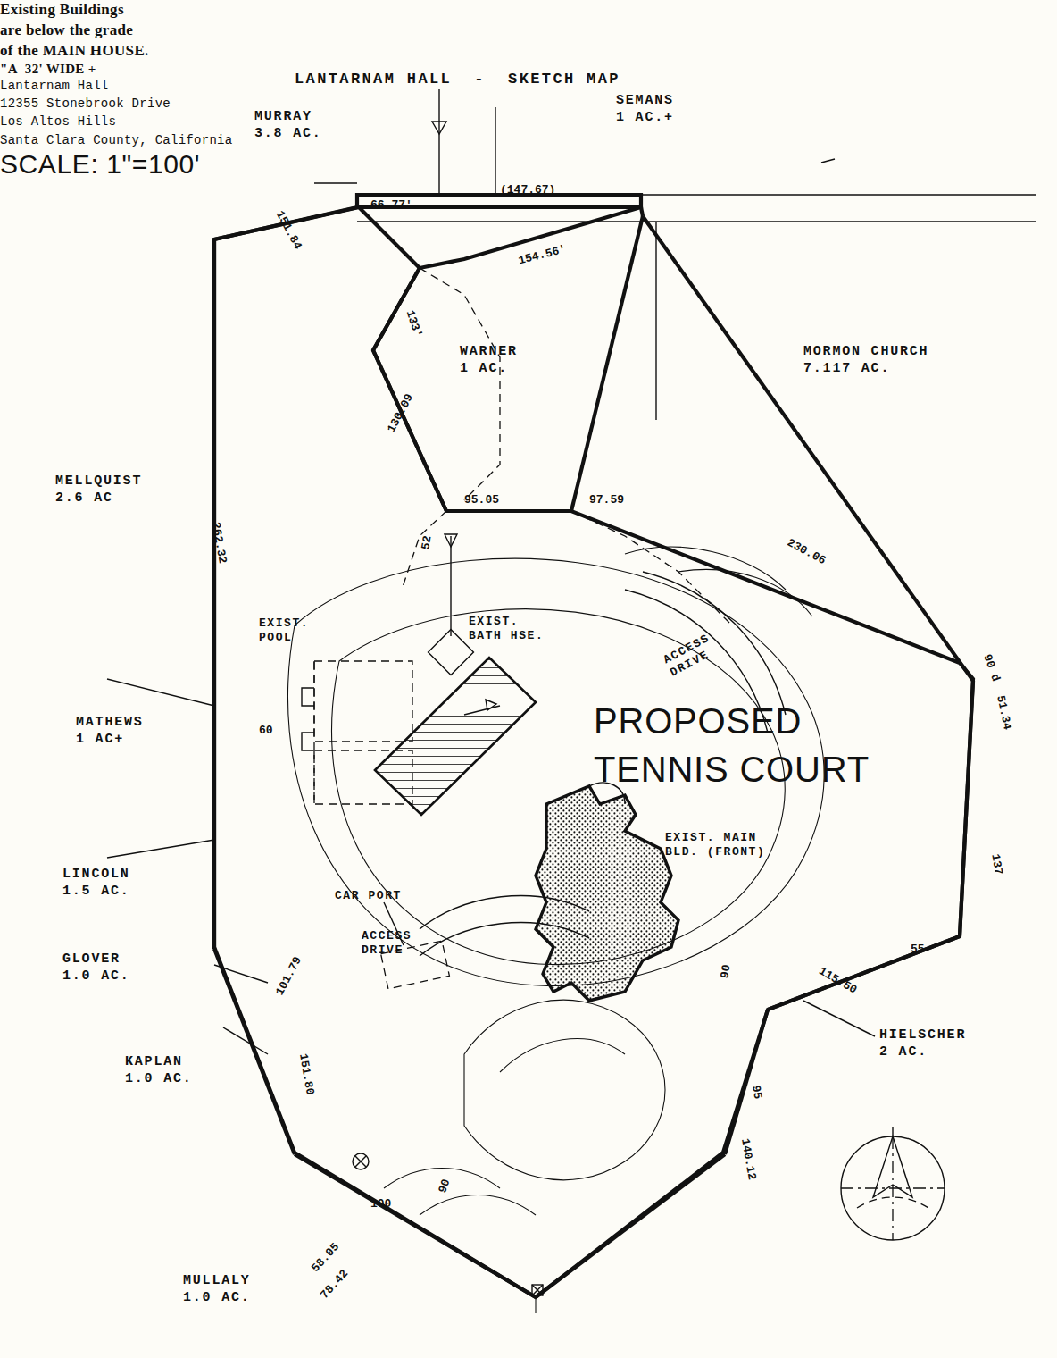LANTARNAM HALL - SKETCH MAP
MURRAY
3.8 AC.
SEMANS
1 AC.+
WARNER
1 AC.
MORMON CHURCH
7.117 AC.
MELLQUIST
2.6 AC
MATHEWS
1 AC+
LINCOLN
1.5 AC.
GLOVER
1.0 AC.
KAPLAN
1.0 AC.
MULLALY
1.0 AC.
HIELSCHER
2 AC.
Existing Buildings
are below the grade
of the MAIN HOUSE.
"A 32' WIDE +
Lantarnam Hall
12355 Stonebrook Drive
Los Altos Hills
Santa Clara County, California
PROPOSED
TENNIS COURT
EXIST.
POOL
EXIST.
BATH HSE.
ACCESS
DRIVE
EXIST. MAIN
BLD. (FRONT)
CAR PORT
ACCESS
DRIVE
SCALE: 1"=100'
66.77'
(147.67)
154.56'
151.84
133'
130.09
95.05
97.59
230.06
262.32
60
51.34
90 d
137
55
115.50
95
140.12
101.79
151.80
58.05
78.42
100
90
90
52